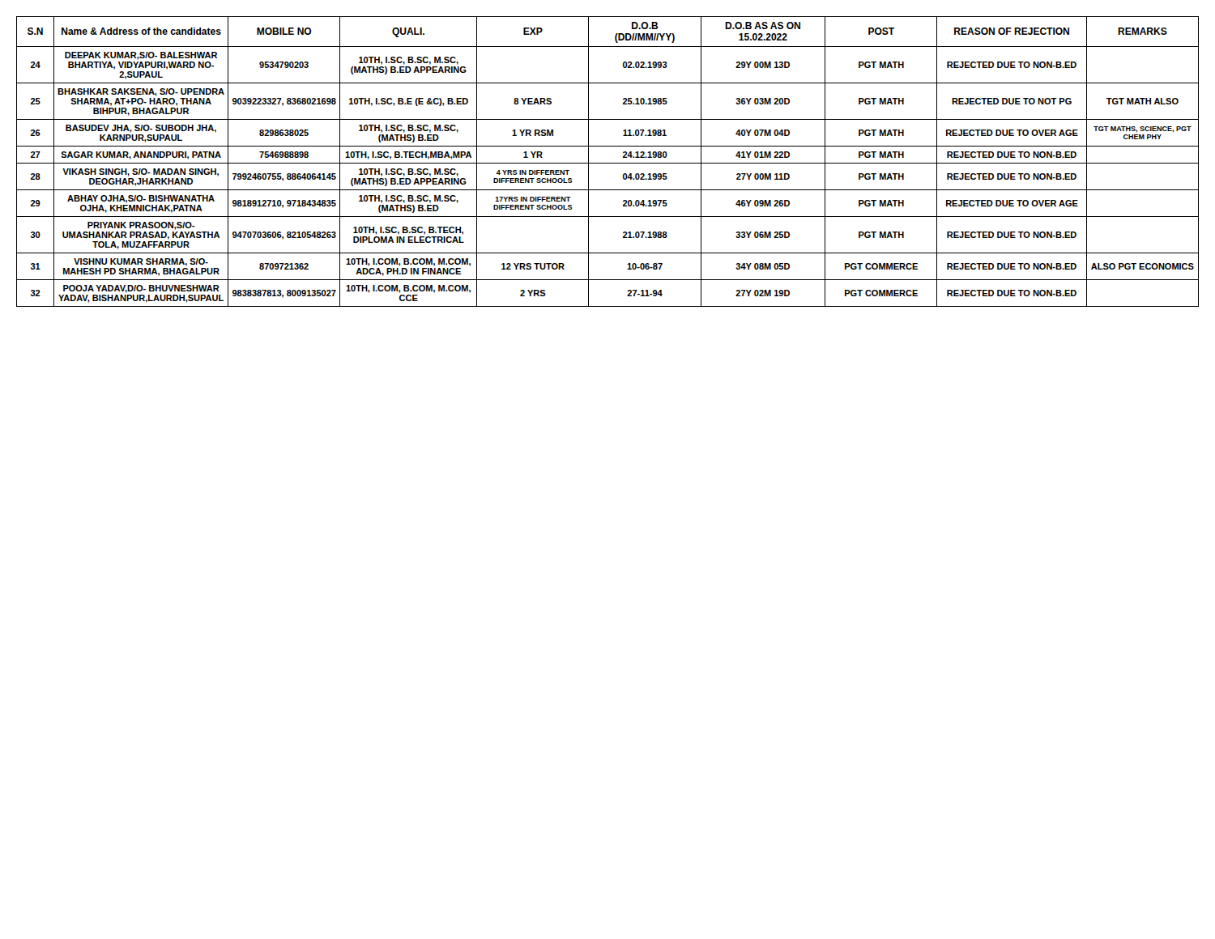| S.N | Name & Address of the candidates | MOBILE NO | QUALI. | EXP | D.O.B (DD//MM//YY) | D.O.B AS AS ON 15.02.2022 | POST | REASON OF REJECTION | REMARKS |
| --- | --- | --- | --- | --- | --- | --- | --- | --- | --- |
| 24 | DEEPAK KUMAR,S/O- BALESHWAR BHARTIYA, VIDYAPURI,WARD NO-2,SUPAUL | 9534790203 | 10TH, I.SC, B.SC, M.SC, (MATHS) B.ED APPEARING | | 02.02.1993 | 29Y 00M 13D | PGT MATH | REJECTED DUE TO NON-B.ED | |
| 25 | BHASHKAR SAKSENA, S/O- UPENDRA SHARMA, AT+PO- HARO, THANA BIHPUR, BHAGALPUR | 9039223327, 8368021698 | 10TH, I.SC, B.E (E &C), B.ED | 8 YEARS | 25.10.1985 | 36Y 03M 20D | PGT MATH | REJECTED DUE TO NOT PG | TGT MATH ALSO |
| 26 | BASUDEV JHA, S/O- SUBODH JHA, KARNPUR,SUPAUL | 8298638025 | 10TH, I.SC, B.SC, M.SC, (MATHS) B.ED | 1 YR RSM | 11.07.1981 | 40Y 07M 04D | PGT MATH | REJECTED DUE TO OVER AGE | TGT MATHS, SCIENCE, PGT CHEM PHY |
| 27 | SAGAR KUMAR, ANANDPURI, PATNA | 7546988898 | 10TH, I.SC, B.TECH,MBA,MPA | 1 YR | 24.12.1980 | 41Y 01M 22D | PGT MATH | REJECTED DUE TO NON-B.ED | |
| 28 | VIKASH SINGH, S/O- MADAN SINGH, DEOGHAR,JHARKHAND | 7992460755, 8864064145 | 10TH, I.SC, B.SC, M.SC, (MATHS) B.ED APPEARING | 4 YRS IN DIFFERENT DIFFERENT SCHOOLS | 04.02.1995 | 27Y 00M 11D | PGT MATH | REJECTED DUE TO NON-B.ED | |
| 29 | ABHAY OJHA,S/O- BISHWANATHA OJHA, KHEMNICHAK,PATNA | 9818912710, 9718434835 | 10TH, I.SC, B.SC, M.SC, (MATHS) B.ED | 17YRS IN DIFFERENT DIFFERENT SCHOOLS | 20.04.1975 | 46Y 09M 26D | PGT MATH | REJECTED DUE TO OVER AGE | |
| 30 | PRIYANK PRASOON,S/O- UMASHANKAR PRASAD, KAYASTHA TOLA, MUZAFFARPUR | 9470703606, 8210548263 | 10TH, I.SC, B.SC, B.TECH, DIPLOMA IN ELECTRICAL | | 21.07.1988 | 33Y 06M 25D | PGT MATH | REJECTED DUE TO NON-B.ED | |
| 31 | VISHNU KUMAR SHARMA, S/O- MAHESH PD SHARMA, BHAGALPUR | 8709721362 | 10TH, I.COM, B.COM, M.COM, ADCA, PH.D IN FINANCE | 12 YRS TUTOR | 10-06-87 | 34Y 08M 05D | PGT COMMERCE | REJECTED DUE TO NON-B.ED | ALSO PGT ECONOMICS |
| 32 | POOJA YADAV,D/O- BHUVNESHWAR YADAV, BISHANPUR,LAURDH,SUPAUL | 9838387813, 8009135027 | 10TH, I.COM, B.COM, M.COM, CCE | 2 YRS | 27-11-94 | 27Y 02M 19D | PGT COMMERCE | REJECTED DUE TO NON-B.ED | |